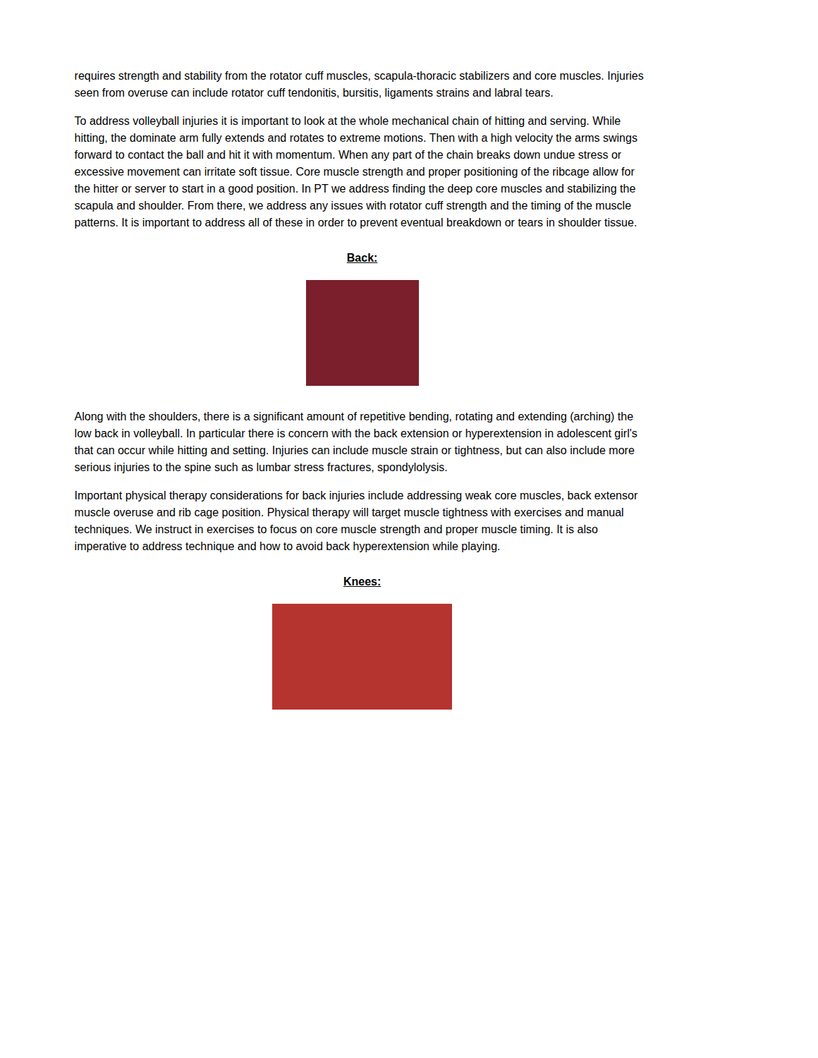requires strength and stability from the rotator cuff muscles, scapula-thoracic stabilizers and core muscles. Injuries seen from overuse can include rotator cuff tendonitis, bursitis, ligaments strains and labral tears.
To address volleyball injuries it is important to look at the whole mechanical chain of hitting and serving. While hitting, the dominate arm fully extends and rotates to extreme motions. Then with a high velocity the arms swings forward to contact the ball and hit it with momentum. When any part of the chain breaks down undue stress or excessive movement can irritate soft tissue. Core muscle strength and proper positioning of the ribcage allow for the hitter or server to start in a good position. In PT we address finding the deep core muscles and stabilizing the scapula and shoulder. From there, we address any issues with rotator cuff strength and the timing of the muscle patterns. It is important to address all of these in order to prevent eventual breakdown or tears in shoulder tissue.
Back:
Along with the shoulders, there is a significant amount of repetitive bending, rotating and extending (arching) the low back in volleyball. In particular there is concern with the back extension or hyperextension in adolescent girl's that can occur while hitting and setting. Injuries can include muscle strain or tightness, but can also include more serious injuries to the spine such as lumbar stress fractures, spondylolysis.
Important physical therapy considerations for back injuries include addressing weak core muscles, back extensor muscle overuse and rib cage position. Physical therapy will target muscle tightness with exercises and manual techniques. We instruct in exercises to focus on core muscle strength and proper muscle timing. It is also imperative to address technique and how to avoid back hyperextension while playing.
Knees: